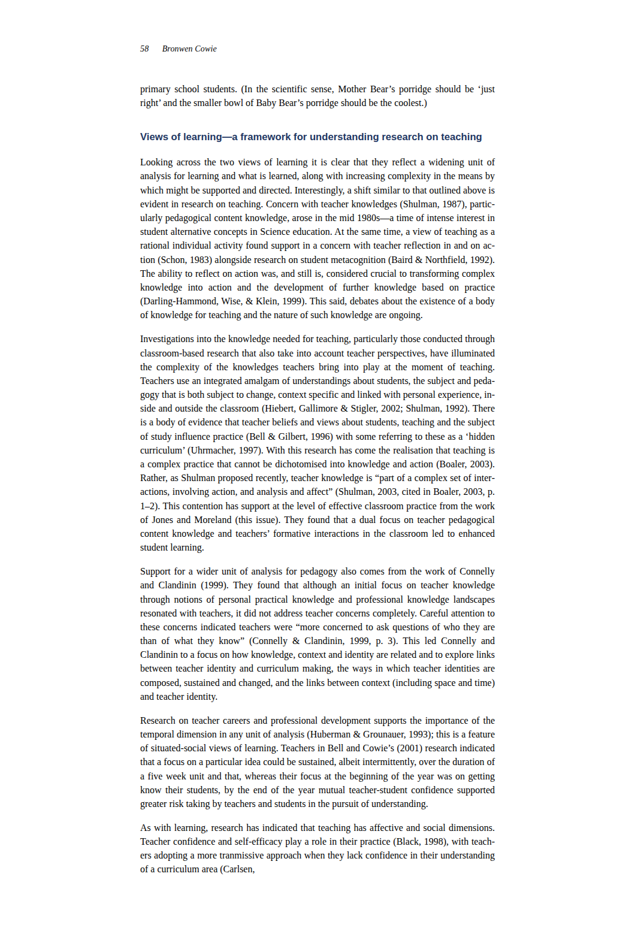58 Bronwen Cowie
primary school students. (In the scientific sense, Mother Bear’s porridge should be ‘just right’ and the smaller bowl of Baby Bear’s porridge should be the coolest.)
Views of learning—a framework for understanding research on teaching
Looking across the two views of learning it is clear that they reflect a widening unit of analysis for learning and what is learned, along with increasing complexity in the means by which might be supported and directed. Interestingly, a shift similar to that outlined above is evident in research on teaching. Concern with teacher knowledges (Shulman, 1987), particularly pedagogical content knowledge, arose in the mid 1980s—a time of intense interest in student alternative concepts in Science education. At the same time, a view of teaching as a rational individual activity found support in a concern with teacher reflection in and on action (Schon, 1983) alongside research on student metacognition (Baird & Northfield, 1992). The ability to reflect on action was, and still is, considered crucial to transforming complex knowledge into action and the development of further knowledge based on practice (Darling-Hammond, Wise, & Klein, 1999). This said, debates about the existence of a body of knowledge for teaching and the nature of such knowledge are ongoing.
Investigations into the knowledge needed for teaching, particularly those conducted through classroom-based research that also take into account teacher perspectives, have illuminated the complexity of the knowledges teachers bring into play at the moment of teaching. Teachers use an integrated amalgam of understandings about students, the subject and pedagogy that is both subject to change, context specific and linked with personal experience, inside and outside the classroom (Hiebert, Gallimore & Stigler, 2002; Shulman, 1992). There is a body of evidence that teacher beliefs and views about students, teaching and the subject of study influence practice (Bell & Gilbert, 1996) with some referring to these as a ‘hidden curriculum’ (Uhrmacher, 1997). With this research has come the realisation that teaching is a complex practice that cannot be dichotomised into knowledge and action (Boaler, 2003). Rather, as Shulman proposed recently, teacher knowledge is “part of a complex set of interactions, involving action, and analysis and affect” (Shulman, 2003, cited in Boaler, 2003, p. 1–2). This contention has support at the level of effective classroom practice from the work of Jones and Moreland (this issue). They found that a dual focus on teacher pedagogical content knowledge and teachers’ formative interactions in the classroom led to enhanced student learning.
Support for a wider unit of analysis for pedagogy also comes from the work of Connelly and Clandinin (1999). They found that although an initial focus on teacher knowledge through notions of personal practical knowledge and professional knowledge landscapes resonated with teachers, it did not address teacher concerns completely. Careful attention to these concerns indicated teachers were “more concerned to ask questions of who they are than of what they know” (Connelly & Clandinin, 1999, p. 3). This led Connelly and Clandinin to a focus on how knowledge, context and identity are related and to explore links between teacher identity and curriculum making, the ways in which teacher identities are composed, sustained and changed, and the links between context (including space and time) and teacher identity.
Research on teacher careers and professional development supports the importance of the temporal dimension in any unit of analysis (Huberman & Grounauer, 1993); this is a feature of situated-social views of learning. Teachers in Bell and Cowie’s (2001) research indicated that a focus on a particular idea could be sustained, albeit intermittently, over the duration of a five week unit and that, whereas their focus at the beginning of the year was on getting know their students, by the end of the year mutual teacher-student confidence supported greater risk taking by teachers and students in the pursuit of understanding.
As with learning, research has indicated that teaching has affective and social dimensions. Teacher confidence and self-efficacy play a role in their practice (Black, 1998), with teachers adopting a more tranmissive approach when they lack confidence in their understanding of a curriculum area (Carlsen,